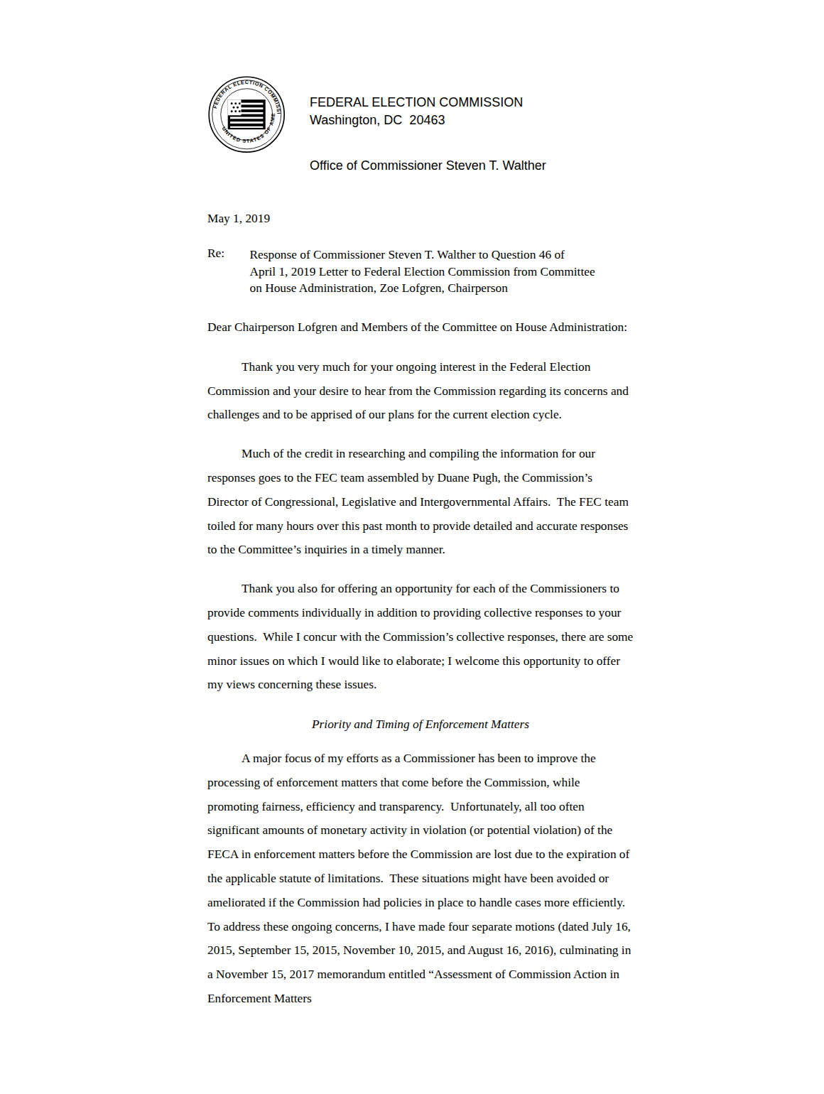FEDERAL ELECTION COMMISSION UNITED STATES OF AMERICA
FEDERAL ELECTION COMMISSION
Washington, DC 20463
Office of Commissioner Steven T. Walther
May 1, 2019
Re:
Response of Commissioner Steven T. Walther to Question 46 of
April 1, 2019 Letter to Federal Election Commission from Committee
on House Administration, Zoe Lofgren, Chairperson
Dear Chairperson Lofgren and Members of the Committee on House Administration:
Thank you very much for your ongoing interest in the Federal Election Commission and your desire to hear from the Commission regarding its concerns and challenges and to be apprised of our plans for the current election cycle.
Much of the credit in researching and compiling the information for our responses goes to the FEC team assembled by Duane Pugh, the Commission’s Director of Congressional, Legislative and Intergovernmental Affairs. The FEC team toiled for many hours over this past month to provide detailed and accurate responses to the Committee’s inquiries in a timely manner.
Thank you also for offering an opportunity for each of the Commissioners to provide comments individually in addition to providing collective responses to your questions. While I concur with the Commission’s collective responses, there are some minor issues on which I would like to elaborate; I welcome this opportunity to offer my views concerning these issues.
Priority and Timing of Enforcement Matters
A major focus of my efforts as a Commissioner has been to improve the processing of enforcement matters that come before the Commission, while promoting fairness, efficiency and transparency. Unfortunately, all too often significant amounts of monetary activity in violation (or potential violation) of the FECA in enforcement matters before the Commission are lost due to the expiration of the applicable statute of limitations. These situations might have been avoided or ameliorated if the Commission had policies in place to handle cases more efficiently. To address these ongoing concerns, I have made four separate motions (dated July 16, 2015, September 15, 2015, November 10, 2015, and August 16, 2016), culminating in a November 15, 2017 memorandum entitled “Assessment of Commission Action in Enforcement Matters